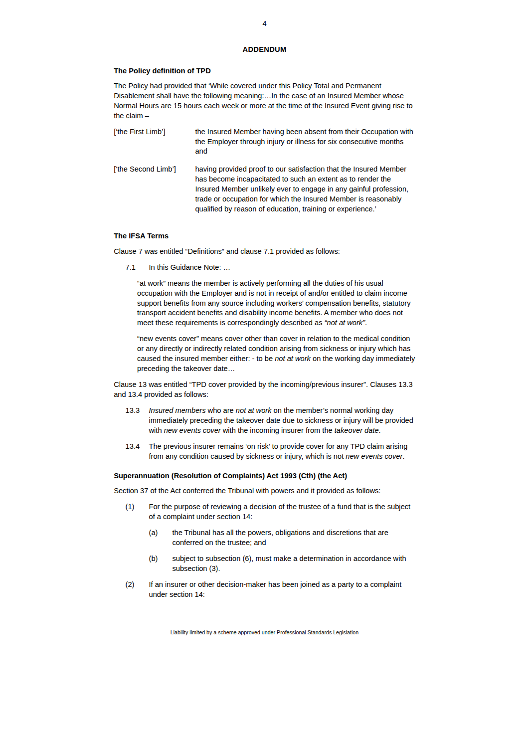4
ADDENDUM
The Policy definition of TPD
The Policy had provided that ‘While covered under this Policy Total and Permanent Disablement shall have the following meaning:…In the case of an Insured Member whose Normal Hours are 15 hours each week or more at the time of the Insured Event giving rise to the claim –
| [‘the First Limb’] | the Insured Member having been absent from their Occupation with the Employer through injury or illness for six consecutive months and |
| [‘the Second Limb’] | having provided proof to our satisfaction that the Insured Member has become incapacitated to such an extent as to render the Insured Member unlikely ever to engage in any gainful profession, trade or occupation for which the Insured Member is reasonably qualified by reason of education, training or experience.’ |
The IFSA Terms
Clause 7 was entitled “Definitions” and clause 7.1 provided as follows:
7.1
In this Guidance Note: …
“at work” means the member is actively performing all the duties of his usual occupation with the Employer and is not in receipt of and/or entitled to claim income support benefits from any source including workers’ compensation benefits, statutory transport accident benefits and disability income benefits. A member who does not meet these requirements is correspondingly described as “not at work”.
“new events cover” means cover other than cover in relation to the medical condition or any directly or indirectly related condition arising from sickness or injury which has caused the insured member either: - to be not at work on the working day immediately preceding the takeover date…
Clause 13 was entitled “TPD cover provided by the incoming/previous insurer”. Clauses 13.3 and 13.4 provided as follows:
13.3
Insured members who are not at work on the member’s normal working day immediately preceding the takeover date due to sickness or injury will be provided with new events cover with the incoming insurer from the takeover date.
13.4
The previous insurer remains ‘on risk’ to provide cover for any TPD claim arising from any condition caused by sickness or injury, which is not new events cover.
Superannuation (Resolution of Complaints) Act 1993 (Cth) (the Act)
Section 37 of the Act conferred the Tribunal with powers and it provided as follows:
(1)
For the purpose of reviewing a decision of the trustee of a fund that is the subject of a complaint under section 14:
(a)
the Tribunal has all the powers, obligations and discretions that are conferred on the trustee; and
(b)
subject to subsection (6), must make a determination in accordance with subsection (3).
(2)
If an insurer or other decision-maker has been joined as a party to a complaint under section 14:
Liability limited by a scheme approved under Professional Standards Legislation